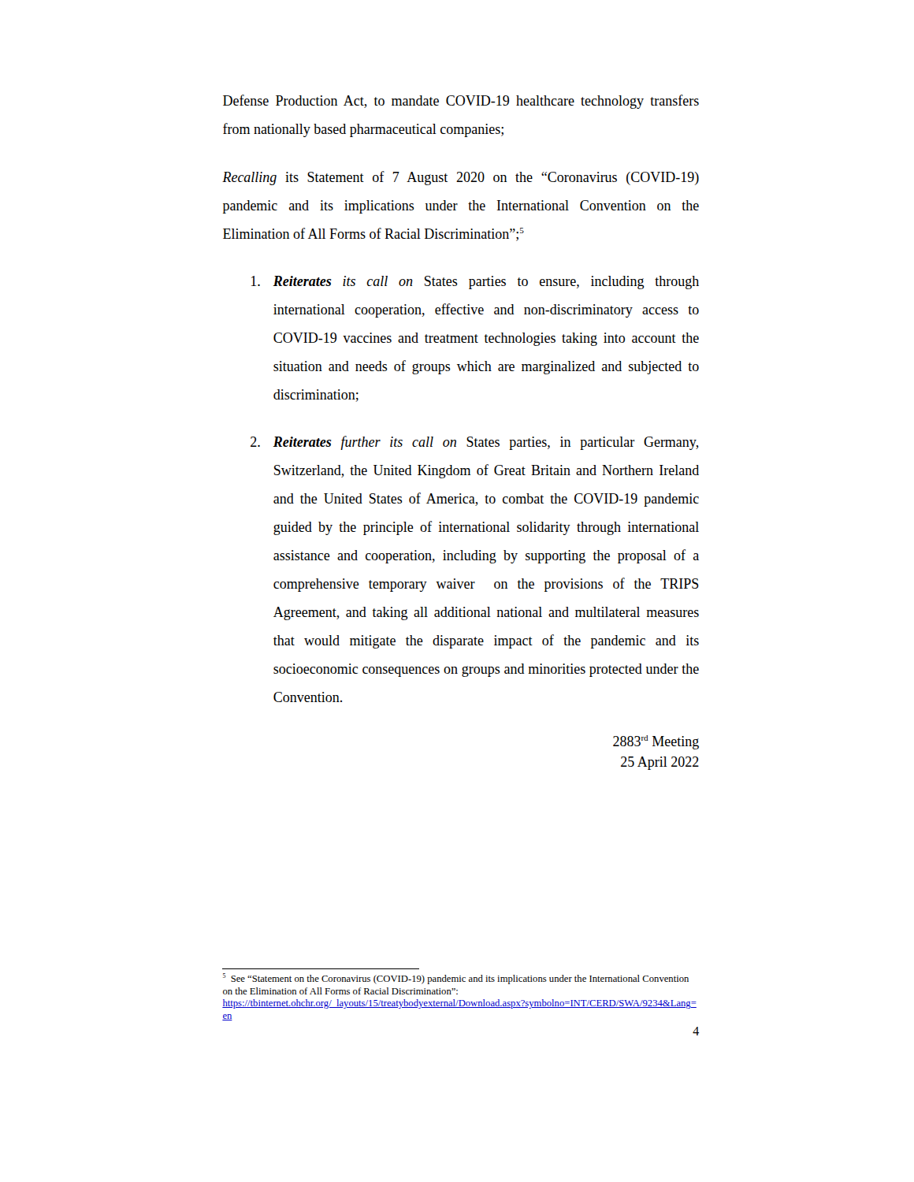Defense Production Act, to mandate COVID-19 healthcare technology transfers from nationally based pharmaceutical companies;
Recalling its Statement of 7 August 2020 on the “Coronavirus (COVID-19) pandemic and its implications under the International Convention on the Elimination of All Forms of Racial Discrimination”;5
Reiterates its call on States parties to ensure, including through international cooperation, effective and non-discriminatory access to COVID-19 vaccines and treatment technologies taking into account the situation and needs of groups which are marginalized and subjected to discrimination;
Reiterates further its call on States parties, in particular Germany, Switzerland, the United Kingdom of Great Britain and Northern Ireland and the United States of America, to combat the COVID-19 pandemic guided by the principle of international solidarity through international assistance and cooperation, including by supporting the proposal of a comprehensive temporary waiver on the provisions of the TRIPS Agreement, and taking all additional national and multilateral measures that would mitigate the disparate impact of the pandemic and its socioeconomic consequences on groups and minorities protected under the Convention.
2883rd Meeting
25 April 2022
5 See “Statement on the Coronavirus (COVID-19) pandemic and its implications under the International Convention on the Elimination of All Forms of Racial Discrimination”:
https://tbinternet.ohchr.org/_layouts/15/treatybodyexternal/Download.aspx?symbolno=INT/CERD/SWA/9234&Lang=en
4